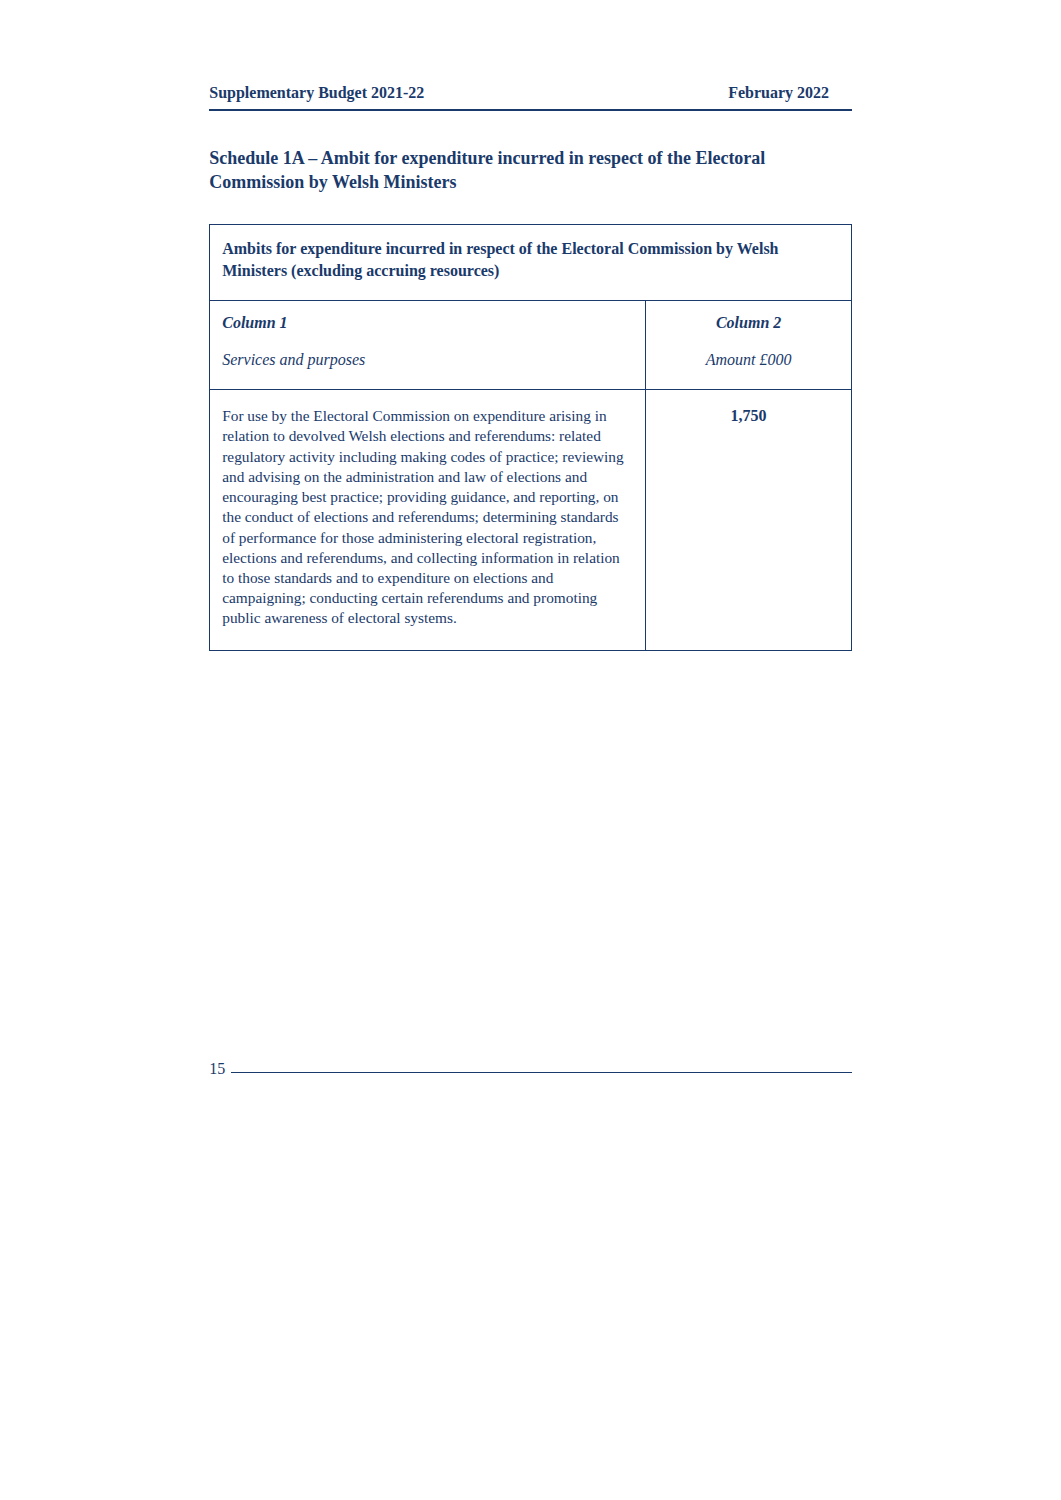Supplementary Budget 2021-22
February 2022
Schedule 1A – Ambit for expenditure incurred in respect of the Electoral Commission by Welsh Ministers
| Ambits for expenditure incurred in respect of the Electoral Commission by Welsh Ministers (excluding accruing resources) |
| Column 1 Services and purposes | Column 2 Amount £000 |
| For use by the Electoral Commission on expenditure arising in relation to devolved Welsh elections and referendums: related regulatory activity including making codes of practice; reviewing and advising on the administration and law of elections and encouraging best practice; providing guidance, and reporting, on the conduct of elections and referendums; determining standards of performance for those administering electoral registration, elections and referendums, and collecting information in relation to those standards and to expenditure on elections and campaigning; conducting certain referendums and promoting public awareness of electoral systems. | 1,750 |
15